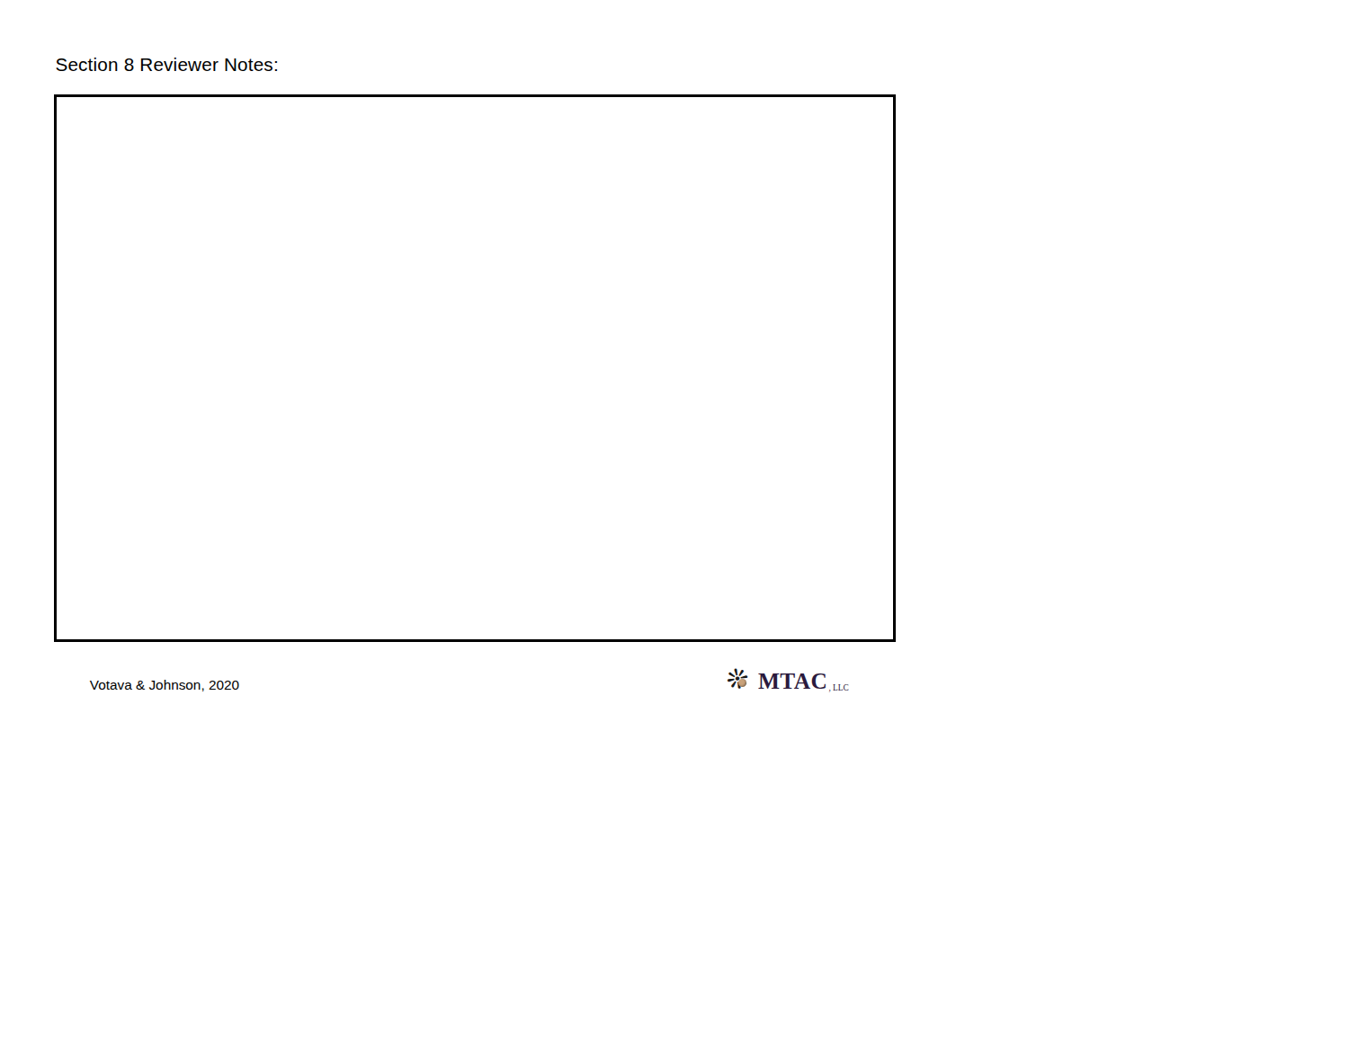Section 8 Reviewer Notes:
Votava & Johnson, 2020
❊
MTAC , LLC